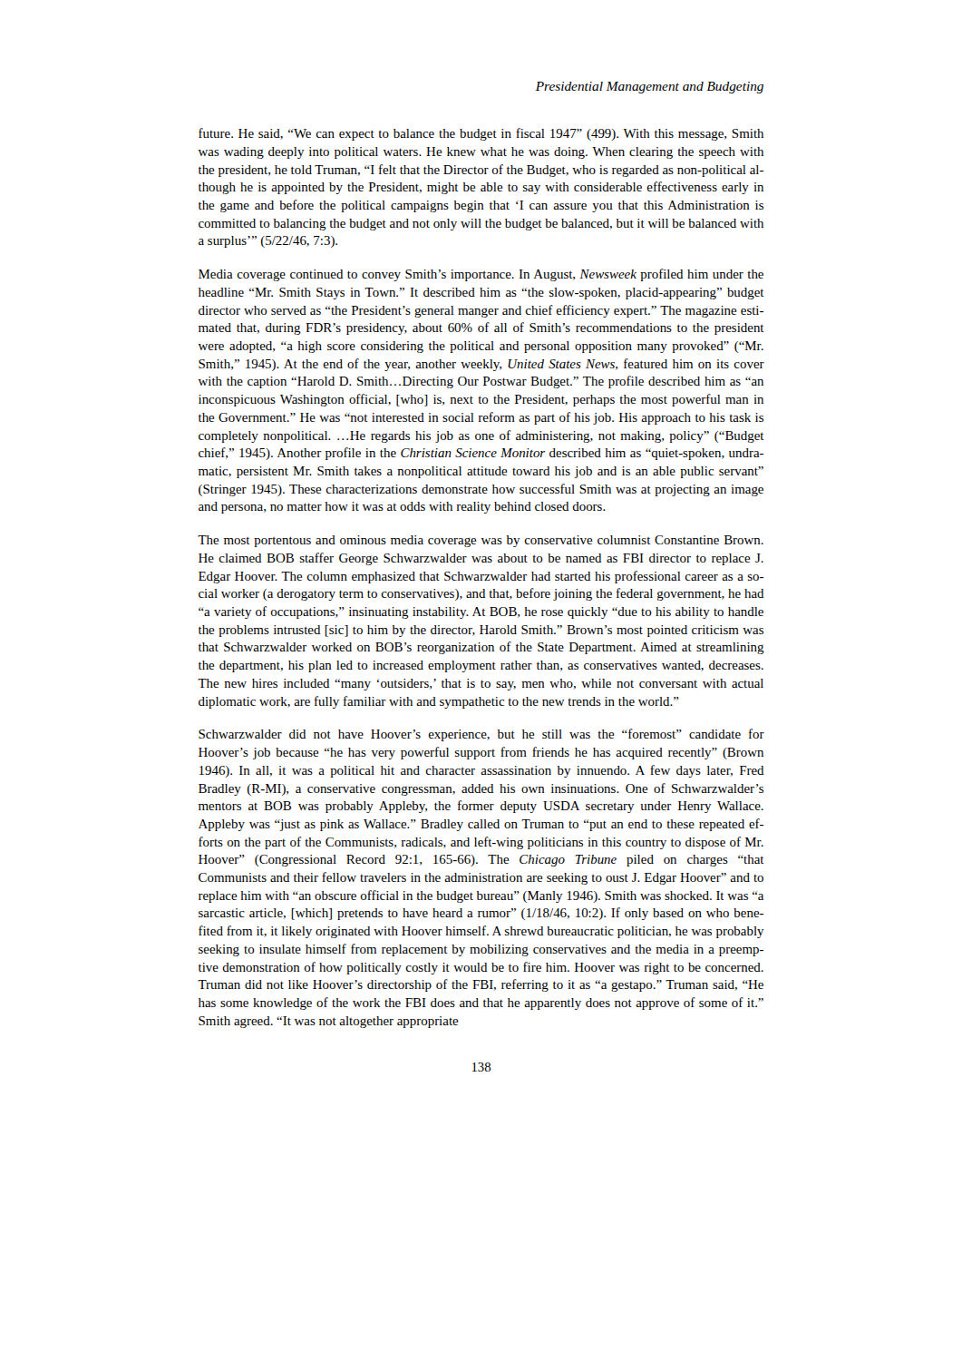Presidential Management and Budgeting
future. He said, “We can expect to balance the budget in fiscal 1947” (499). With this message, Smith was wading deeply into political waters. He knew what he was doing. When clearing the speech with the president, he told Truman, “I felt that the Director of the Budget, who is regarded as non-political although he is appointed by the President, might be able to say with considerable effectiveness early in the game and before the political campaigns begin that ‘I can assure you that this Administration is committed to balancing the budget and not only will the budget be balanced, but it will be balanced with a surplus’” (5/22/46, 7:3).
Media coverage continued to convey Smith’s importance. In August, Newsweek profiled him under the headline “Mr. Smith Stays in Town.” It described him as “the slow-spoken, placid-appearing” budget director who served as “the President’s general manger and chief efficiency expert.” The magazine estimated that, during FDR’s presidency, about 60% of all of Smith’s recommendations to the president were adopted, “a high score considering the political and personal opposition many provoked” (“Mr. Smith,” 1945). At the end of the year, another weekly, United States News, featured him on its cover with the caption “Harold D. Smith…Directing Our Postwar Budget.” The profile described him as “an inconspicuous Washington official, [who] is, next to the President, perhaps the most powerful man in the Government.” He was “not interested in social reform as part of his job. His approach to his task is completely nonpolitical. …He regards his job as one of administering, not making, policy” (“Budget chief,” 1945). Another profile in the Christian Science Monitor described him as “quiet-spoken, undramatic, persistent Mr. Smith takes a nonpolitical attitude toward his job and is an able public servant” (Stringer 1945). These characterizations demonstrate how successful Smith was at projecting an image and persona, no matter how it was at odds with reality behind closed doors.
The most portentous and ominous media coverage was by conservative columnist Constantine Brown. He claimed BOB staffer George Schwarzwalder was about to be named as FBI director to replace J. Edgar Hoover. The column emphasized that Schwarzwalder had started his professional career as a social worker (a derogatory term to conservatives), and that, before joining the federal government, he had “a variety of occupations,” insinuating instability. At BOB, he rose quickly “due to his ability to handle the problems intrusted [sic] to him by the director, Harold Smith.” Brown’s most pointed criticism was that Schwarzwalder worked on BOB’s reorganization of the State Department. Aimed at streamlining the department, his plan led to increased employment rather than, as conservatives wanted, decreases. The new hires included “many ‘outsiders,’ that is to say, men who, while not conversant with actual diplomatic work, are fully familiar with and sympathetic to the new trends in the world.”
Schwarzwalder did not have Hoover’s experience, but he still was the “foremost” candidate for Hoover’s job because “he has very powerful support from friends he has acquired recently” (Brown 1946). In all, it was a political hit and character assassination by innuendo. A few days later, Fred Bradley (R-MI), a conservative congressman, added his own insinuations. One of Schwarzwalder’s mentors at BOB was probably Appleby, the former deputy USDA secretary under Henry Wallace. Appleby was “just as pink as Wallace.” Bradley called on Truman to “put an end to these repeated efforts on the part of the Communists, radicals, and left-wing politicians in this country to dispose of Mr. Hoover” (Congressional Record 92:1, 165-66). The Chicago Tribune piled on charges “that Communists and their fellow travelers in the administration are seeking to oust J. Edgar Hoover” and to replace him with “an obscure official in the budget bureau” (Manly 1946). Smith was shocked. It was “a sarcastic article, [which] pretends to have heard a rumor” (1/18/46, 10:2). If only based on who benefited from it, it likely originated with Hoover himself. A shrewd bureaucratic politician, he was probably seeking to insulate himself from replacement by mobilizing conservatives and the media in a preemptive demonstration of how politically costly it would be to fire him. Hoover was right to be concerned. Truman did not like Hoover’s directorship of the FBI, referring to it as “a gestapo.” Truman said, “He has some knowledge of the work the FBI does and that he apparently does not approve of some of it.” Smith agreed. “It was not altogether appropriate
138